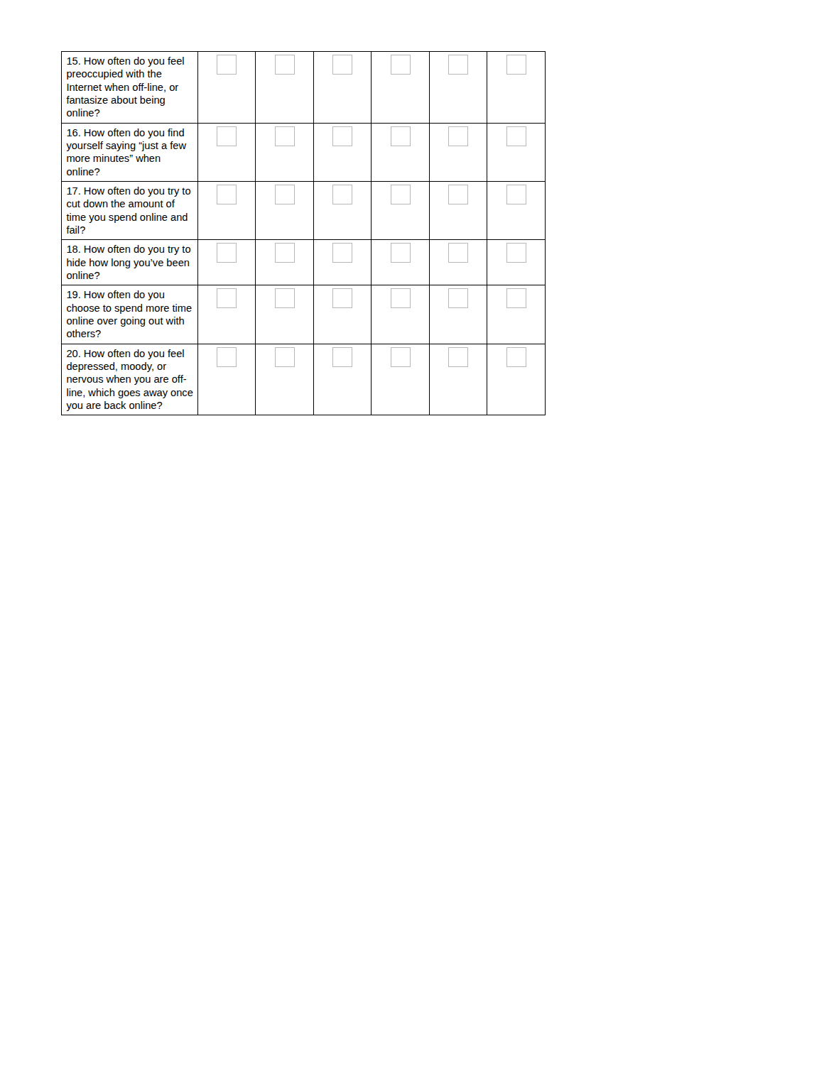| 15. How often do you feel preoccupied with the Internet when off-line, or fantasize about being online? | | | | | | |
| 16. How often do you find yourself saying “just a few more minutes” when online? | | | | | | |
| 17. How often do you try to cut down the amount of time you spend online and fail? | | | | | | |
| 18. How often do you try to hide how long you’ve been online? | | | | | | |
| 19. How often do you choose to spend more time online over going out with others? | | | | | | |
| 20. How often do you feel depressed, moody, or nervous when you are off-line, which goes away once you are back online? | | | | | | |